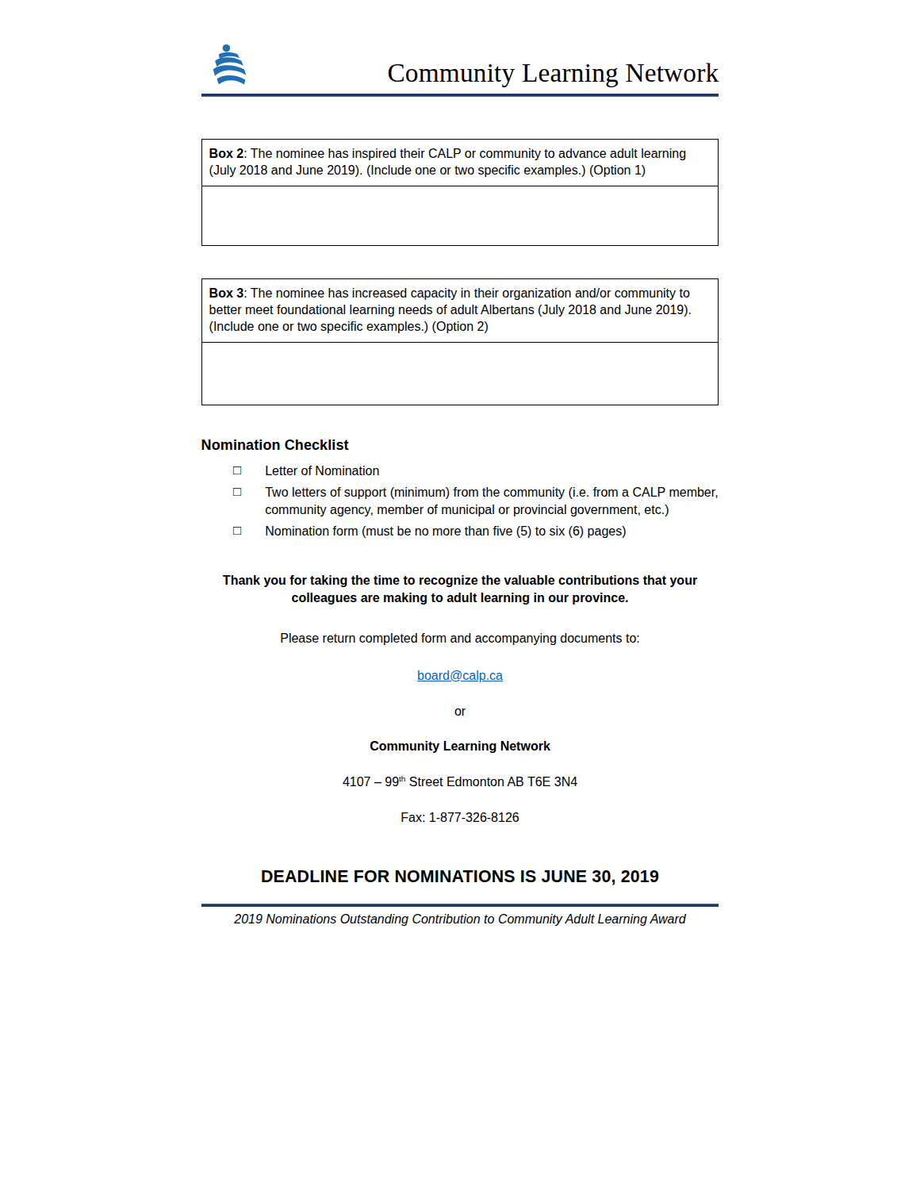Community Learning Network
Box 2: The nominee has inspired their CALP or community to advance adult learning (July 2018 and June 2019). (Include one or two specific examples.) (Option 1)
Box 3: The nominee has increased capacity in their organization and/or community to better meet foundational learning needs of adult Albertans (July 2018 and June 2019). (Include one or two specific examples.) (Option 2)
Nomination Checklist
Letter of Nomination
Two letters of support (minimum) from the community (i.e. from a CALP member, community agency, member of municipal or provincial government, etc.)
Nomination form (must be no more than five (5) to six (6) pages)
Thank you for taking the time to recognize the valuable contributions that your colleagues are making to adult learning in our province.
Please return completed form and accompanying documents to:
board@calp.ca
or
Community Learning Network
4107 – 99th Street Edmonton AB T6E 3N4
Fax: 1-877-326-8126
DEADLINE FOR NOMINATIONS IS JUNE 30, 2019
2019 Nominations Outstanding Contribution to Community Adult Learning Award